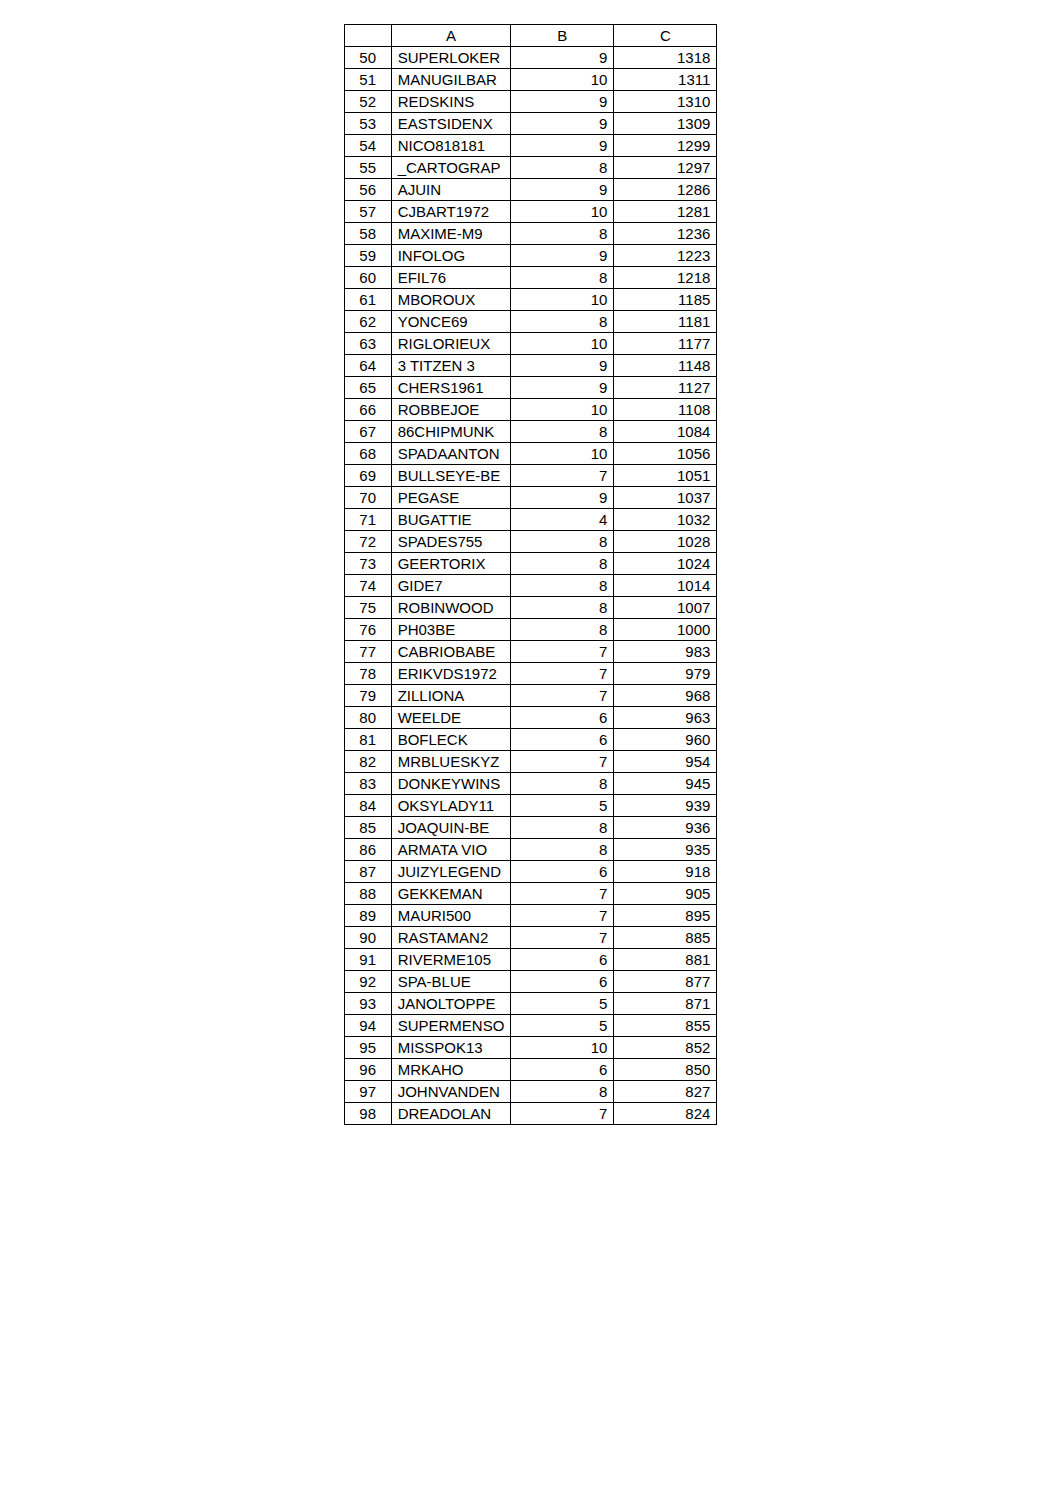Ranking list, rows 50 to 98
| | A | B | C |
| --- | --- | --- | --- |
| 50 | SUPERLOKER | 9 | 1318 |
| 51 | MANUGILBAR | 10 | 1311 |
| 52 | REDSKINS | 9 | 1310 |
| 53 | EASTSIDENX | 9 | 1309 |
| 54 | NICO818181 | 9 | 1299 |
| 55 | _CARTOGRAP | 8 | 1297 |
| 56 | AJUIN | 9 | 1286 |
| 57 | CJBART1972 | 10 | 1281 |
| 58 | MAXIME-M9 | 8 | 1236 |
| 59 | INFOLOG | 9 | 1223 |
| 60 | EFIL76 | 8 | 1218 |
| 61 | MBOROUX | 10 | 1185 |
| 62 | YONCE69 | 8 | 1181 |
| 63 | RIGLORIEUX | 10 | 1177 |
| 64 | 3 TITZEN 3 | 9 | 1148 |
| 65 | CHERS1961 | 9 | 1127 |
| 66 | ROBBEJOE | 10 | 1108 |
| 67 | 86CHIPMUNK | 8 | 1084 |
| 68 | SPADAANTON | 10 | 1056 |
| 69 | BULLSEYE-BE | 7 | 1051 |
| 70 | PEGASE | 9 | 1037 |
| 71 | BUGATTIE | 4 | 1032 |
| 72 | SPADES755 | 8 | 1028 |
| 73 | GEERTORIX | 8 | 1024 |
| 74 | GIDE7 | 8 | 1014 |
| 75 | ROBINWOOD | 8 | 1007 |
| 76 | PH03BE | 8 | 1000 |
| 77 | CABRIOBABE | 7 | 983 |
| 78 | ERIKVDS1972 | 7 | 979 |
| 79 | ZILLIONA | 7 | 968 |
| 80 | WEELDE | 6 | 963 |
| 81 | BOFLECK | 6 | 960 |
| 82 | MRBLUESKYZ | 7 | 954 |
| 83 | DONKEYWINS | 8 | 945 |
| 84 | OKSYLADY11 | 5 | 939 |
| 85 | JOAQUIN-BE | 8 | 936 |
| 86 | ARMATA VIO | 8 | 935 |
| 87 | JUIZYLEGEND | 6 | 918 |
| 88 | GEKKEMAN | 7 | 905 |
| 89 | MAURI500 | 7 | 895 |
| 90 | RASTAMAN2 | 7 | 885 |
| 91 | RIVERME105 | 6 | 881 |
| 92 | SPA-BLUE | 6 | 877 |
| 93 | JANOLTOPPE | 5 | 871 |
| 94 | SUPERMENSO | 5 | 855 |
| 95 | MISSPOK13 | 10 | 852 |
| 96 | MRKAHO | 6 | 850 |
| 97 | JOHNVANDEN | 8 | 827 |
| 98 | DREADOLAN | 7 | 824 |